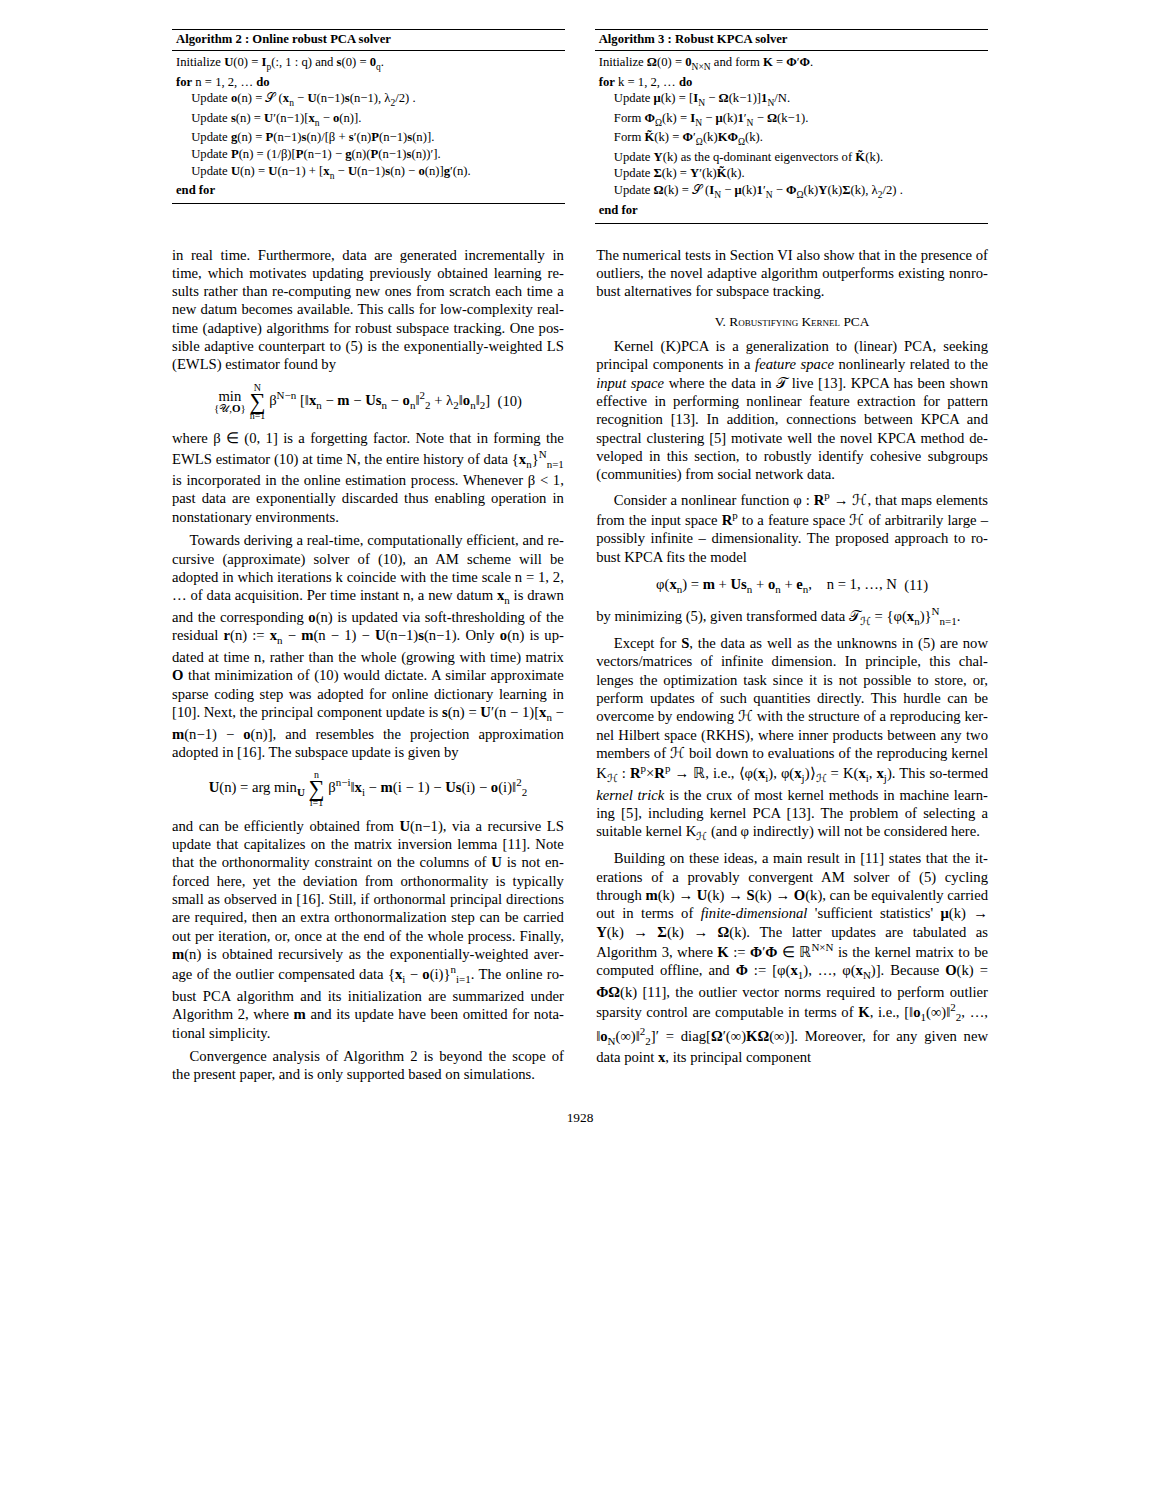Algorithm 2 : Online robust PCA solver
Initialize U(0) = Ip(:, 1 : q) and s(0) = 0q.
for n = 1, 2, … do
Update o(n) = 𝒮 (xn − U(n−1)s(n−1), λ2/2) .
Update s(n) = U′(n−1)[xn − o(n)].
Update g(n) = P(n−1)s(n)/[β + s′(n)P(n−1)s(n)].
Update P(n) = (1/β)[P(n−1) − g(n)(P(n−1)s(n))′].
Update U(n) = U(n−1) + [xn − U(n−1)s(n) − o(n)]g′(n).
end for
Algorithm 3 : Robust KPCA solver
Initialize Ω(0) = 0N×N and form K = Φ′Φ.
for k = 1, 2, … do
Update μ(k) = [IN − Ω(k−1)]1N/N.
Form ΦΩ(k) = IN − μ(k)1′N − Ω(k−1).
Form K̃(k) = Φ′Ω(k)KΦΩ(k).
Update Υ(k) as the q-dominant eigenvectors of K̃(k).
Update Σ(k) = Υ′(k)K̃(k).
Update Ω(k) = 𝒮 (IN − μ(k)1′N − ΦΩ(k)Υ(k)Σ(k), λ2/2) .
end for
in real time. Furthermore, data are generated incrementally in time, which motivates updating previously obtained learning results rather than re-computing new ones from scratch each time a new datum becomes available. This calls for low-complexity real-time (adaptive) algorithms for robust subspace tracking. One possible adaptive counterpart to (5) is the exponentially-weighted LS (EWLS) estimator found by
min{𝒰,O} N∑n=1 βN−n [‖xn − m − Usn − on‖22 + λ2‖on‖2] (10)
where β ∈ (0, 1] is a forgetting factor. Note that in forming the EWLS estimator (10) at time N, the entire history of data {xn}Nn=1 is incorporated in the online estimation process. Whenever β < 1, past data are exponentially discarded thus enabling operation in nonstationary environments.
Towards deriving a real-time, computationally efficient, and recursive (approximate) solver of (10), an AM scheme will be adopted in which iterations k coincide with the time scale n = 1, 2, … of data acquisition. Per time instant n, a new datum xn is drawn and the corresponding o(n) is updated via soft-thresholding of the residual r(n) := xn − m(n − 1) − U(n−1)s(n−1). Only o(n) is updated at time n, rather than the whole (growing with time) matrix O that minimization of (10) would dictate. A similar approximate sparse coding step was adopted for online dictionary learning in [10]. Next, the principal component update is s(n) = U′(n − 1)[xn − m(n−1) − o(n)], and resembles the projection approximation adopted in [16]. The subspace update is given by
U(n) = arg minU n∑i=1 βn−i‖xi − m(i − 1) − Us(i) − o(i)‖22
and can be efficiently obtained from U(n−1), via a recursive LS update that capitalizes on the matrix inversion lemma [11]. Note that the orthonormality constraint on the columns of U is not enforced here, yet the deviation from orthonormality is typically small as observed in [16]. Still, if orthonormal principal directions are required, then an extra orthonormalization step can be carried out per iteration, or, once at the end of the whole process. Finally, m(n) is obtained recursively as the exponentially-weighted average of the outlier compensated data {xi − o(i)}ni=1. The online robust PCA algorithm and its initialization are summarized under Algorithm 2, where m and its update have been omitted for notational simplicity.
Convergence analysis of Algorithm 2 is beyond the scope of the present paper, and is only supported based on simulations.
The numerical tests in Section VI also show that in the presence of outliers, the novel adaptive algorithm outperforms existing nonrobust alternatives for subspace tracking.
V. Robustifying Kernel PCA
Kernel (K)PCA is a generalization to (linear) PCA, seeking principal components in a feature space nonlinearly related to the input space where the data in 𝒯 live [13]. KPCA has been shown effective in performing nonlinear feature extraction for pattern recognition [13]. In addition, connections between KPCA and spectral clustering [5] motivate well the novel KPCA method developed in this section, to robustly identify cohesive subgroups (communities) from social network data.
Consider a nonlinear function φ : Rp → ℋ, that maps elements from the input space Rp to a feature space ℋ of arbitrarily large – possibly infinite – dimensionality. The proposed approach to robust KPCA fits the model
φ(xn) = m + Usn + on + en, n = 1, …, N (11)
by minimizing (5), given transformed data 𝒯ℋ = {φ(xn)}Nn=1.
Except for S, the data as well as the unknowns in (5) are now vectors/matrices of infinite dimension. In principle, this challenges the optimization task since it is not possible to store, or, perform updates of such quantities directly. This hurdle can be overcome by endowing ℋ with the structure of a reproducing kernel Hilbert space (RKHS), where inner products between any two members of ℋ boil down to evaluations of the reproducing kernel Kℋ : Rp×Rp → ℝ, i.e., ⟨φ(xi), φ(xj)⟩ℋ = K(xi, xj). This so-termed kernel trick is the crux of most kernel methods in machine learning [5], including kernel PCA [13]. The problem of selecting a suitable kernel Kℋ (and φ indirectly) will not be considered here.
Building on these ideas, a main result in [11] states that the iterations of a provably convergent AM solver of (5) cycling through m(k) → U(k) → S(k) → O(k), can be equivalently carried out in terms of finite-dimensional 'sufficient statistics' μ(k) → Υ(k) → Σ(k) → Ω(k). The latter updates are tabulated as Algorithm 3, where K := Φ′Φ ∈ ℝN×N is the kernel matrix to be computed offline, and Φ := [φ(x1), …, φ(xN)]. Because O(k) = ΦΩ(k) [11], the outlier vector norms required to perform outlier sparsity control are computable in terms of K, i.e., [‖o1(∞)‖22, …, ‖oN(∞)‖22]′ = diag[Ω′(∞)KΩ(∞)]. Moreover, for any given new data point x, its principal component
1928